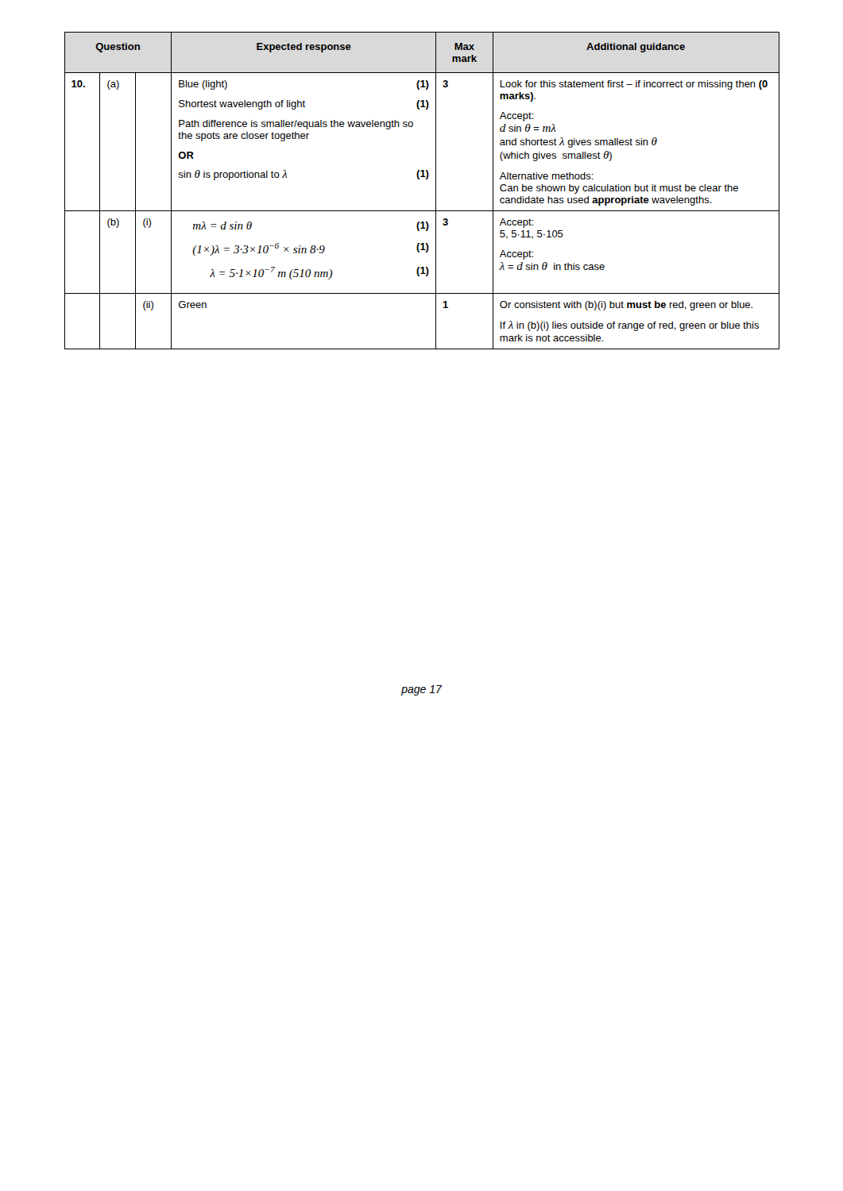| Question | Expected response | Max mark | Additional guidance |
| --- | --- | --- | --- |
| 10. | (a) | | Blue (light) (1) Shortest wavelength of light (1) Path difference is smaller/equals the wavelength so the spots are closer together OR sin θ is proportional to λ (1) | 3 | Look for this statement first – if incorrect or missing then (0 marks) . Accept: d sin θ = mλ and shortest λ gives smallest sin θ (which gives smallest θ ) Alternative methods: Can be shown by calculation but it must be clear the candidate has used appropriate wavelengths. |
| | (b) | (i) | mλ = d sin θ (1) (1×)λ = 3·3×10 −6 × sin 8·9 (1) λ = 5·1×10 −7 m (510 nm) (1) | 3 | Accept: 5, 5·11, 5·105 Accept: λ = d sin θ in this case |
| | | (ii) | Green | 1 | Or consistent with (b)(i) but must be red, green or blue. If λ in (b)(i) lies outside of range of red, green or blue this mark is not accessible. |
page 17